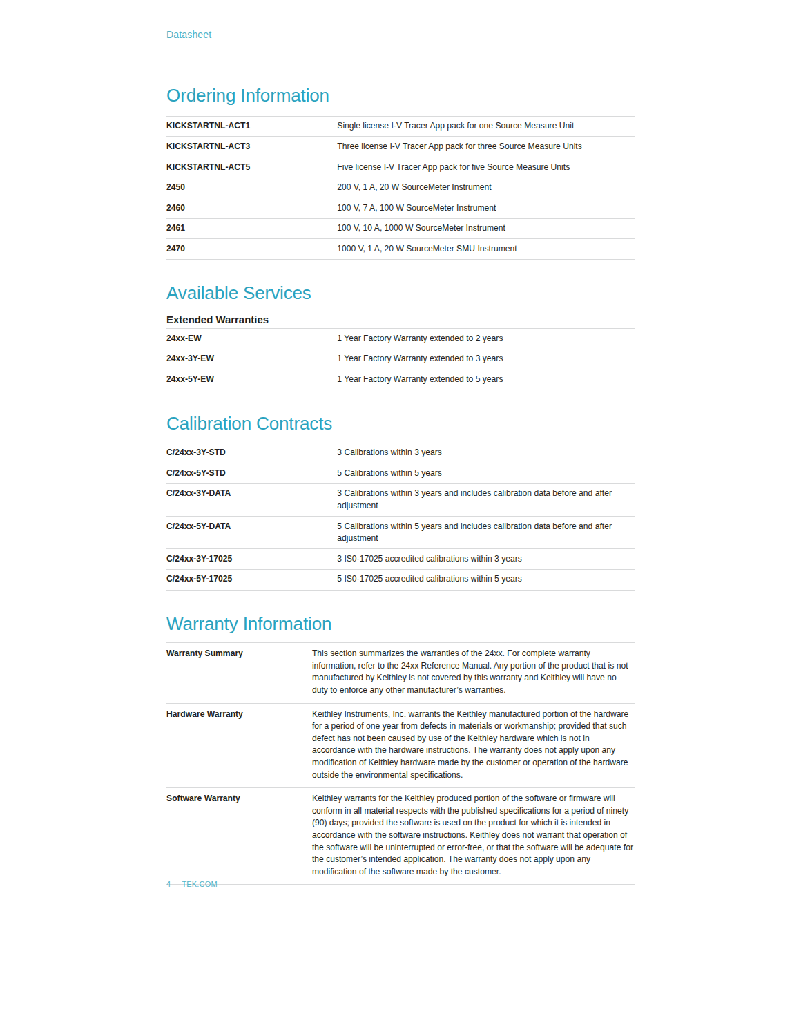Datasheet
Ordering Information
| KICKSTARTNL-ACT1 | Single license I-V Tracer App pack for one Source Measure Unit |
| KICKSTARTNL-ACT3 | Three license I-V Tracer App pack for three Source Measure Units |
| KICKSTARTNL-ACT5 | Five license I-V Tracer App pack for five Source Measure Units |
| 2450 | 200 V, 1 A, 20 W SourceMeter Instrument |
| 2460 | 100 V, 7 A, 100 W SourceMeter Instrument |
| 2461 | 100 V, 10 A, 1000 W SourceMeter Instrument |
| 2470 | 1000 V, 1 A, 20 W SourceMeter SMU Instrument |
Available Services
Extended Warranties
| 24xx-EW | 1 Year Factory Warranty extended to 2 years |
| 24xx-3Y-EW | 1 Year Factory Warranty extended to 3 years |
| 24xx-5Y-EW | 1 Year Factory Warranty extended to 5 years |
Calibration Contracts
| C/24xx-3Y-STD | 3 Calibrations within 3 years |
| C/24xx-5Y-STD | 5 Calibrations within 5 years |
| C/24xx-3Y-DATA | 3 Calibrations within 3 years and includes calibration data before and after adjustment |
| C/24xx-5Y-DATA | 5 Calibrations within 5 years and includes calibration data before and after adjustment |
| C/24xx-3Y-17025 | 3 IS0-17025 accredited calibrations within 3 years |
| C/24xx-5Y-17025 | 5 IS0-17025 accredited calibrations within 5 years |
Warranty Information
| Warranty Summary | This section summarizes the warranties of the 24xx. For complete warranty information, refer to the 24xx Reference Manual. Any portion of the product that is not manufactured by Keithley is not covered by this warranty and Keithley will have no duty to enforce any other manufacturer’s warranties. |
| Hardware Warranty | Keithley Instruments, Inc. warrants the Keithley manufactured portion of the hardware for a period of one year from defects in materials or workmanship; provided that such defect has not been caused by use of the Keithley hardware which is not in accordance with the hardware instructions. The warranty does not apply upon any modification of Keithley hardware made by the customer or operation of the hardware outside the environmental specifications. |
| Software Warranty | Keithley warrants for the Keithley produced portion of the software or firmware will conform in all material respects with the published specifications for a period of ninety (90) days; provided the software is used on the product for which it is intended in accordance with the software instructions. Keithley does not warrant that operation of the software will be uninterrupted or error-free, or that the software will be adequate for the customer’s intended application. The warranty does not apply upon any modification of the software made by the customer. |
4 TEK.COM